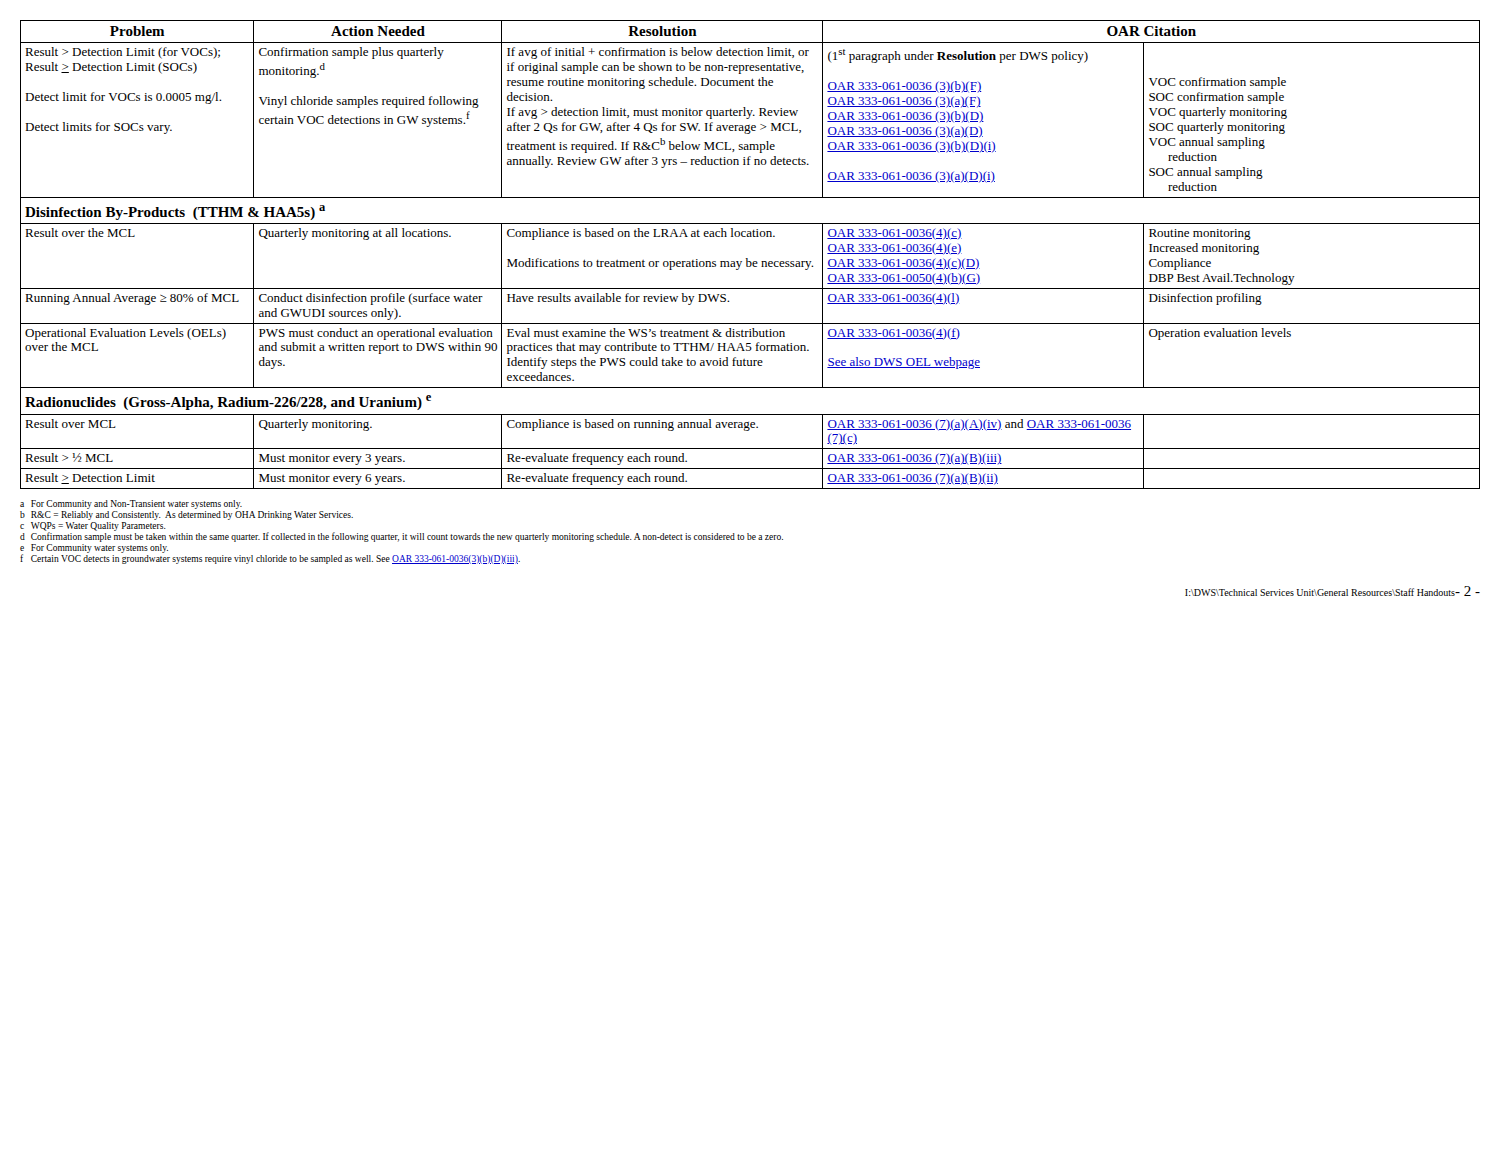| Problem | Action Needed | Resolution | OAR Citation |
| --- | --- | --- | --- |
| Result > Detection Limit (for VOCs); Result > Detection Limit (SOCs) Detect limit for VOCs is 0.0005 mg/l. Detect limits for SOCs vary. | Confirmation sample plus quarterly monitoring. d Vinyl chloride samples required following certain VOC detections in GW systems. f | If avg of initial + confirmation is below detection limit, or if original sample can be shown to be non-representative, resume routine monitoring schedule. Document the decision. If avg > detection limit, must monitor quarterly. Review after 2 Qs for GW, after 4 Qs for SW. If average > MCL, treatment is required. If R&C b below MCL, sample annually. Review GW after 3 yrs – reduction if no detects. | (1 st paragraph under Resolution per DWS policy) OAR 333-061-0036 (3)(b)(F) OAR 333-061-0036 (3)(a)(F) OAR 333-061-0036 (3)(b)(D) OAR 333-061-0036 (3)(a)(D) OAR 333-061-0036 (3)(b)(D)(i) OAR 333-061-0036 (3)(a)(D)(i) | VOC confirmation sample SOC confirmation sample VOC quarterly monitoring SOC quarterly monitoring VOC annual sampling reduction SOC annual sampling reduction |
| Disinfection By-Products (TTHM & HAA5s) a |
| Result over the MCL | Quarterly monitoring at all locations. | Compliance is based on the LRAA at each location. Modifications to treatment or operations may be necessary. | OAR 333-061-0036(4)(c) OAR 333-061-0036(4)(e) OAR 333-061-0036(4)(c)(D) OAR 333-061-0050(4)(b)(G) | Routine monitoring Increased monitoring Compliance DBP Best Avail.Technology |
| Running Annual Average ≥ 80% of MCL | Conduct disinfection profile (surface water and GWUDI sources only). | Have results available for review by DWS. | OAR 333-061-0036(4)(l) | Disinfection profiling |
| Operational Evaluation Levels (OELs) over the MCL | PWS must conduct an operational evaluation and submit a written report to DWS within 90 days. | Eval must examine the WS’s treatment & distribution practices that may contribute to TTHM/ HAA5 formation. Identify steps the PWS could take to avoid future exceedances. | OAR 333-061-0036(4)(f) See also DWS OEL webpage | Operation evaluation levels |
| Radionuclides (Gross-Alpha, Radium-226/228, and Uranium) e |
| Result over MCL | Quarterly monitoring. | Compliance is based on running annual average. | OAR 333-061-0036 (7)(a)(A)(iv) and OAR 333-061-0036 (7)(c) | |
| Result > ½ MCL | Must monitor every 3 years. | Re-evaluate frequency each round. | OAR 333-061-0036 (7)(a)(B)(iii) | |
| Result > Detection Limit | Must monitor every 6 years. | Re-evaluate frequency each round. | OAR 333-061-0036 (7)(a)(B)(ii) | |
| a | For Community and Non-Transient water systems only. |
| b | R&C = Reliably and Consistently. As determined by OHA Drinking Water Services. |
| c | WQPs = Water Quality Parameters. |
| d | Confirmation sample must be taken within the same quarter. If collected in the following quarter, it will count towards the new quarterly monitoring schedule. A non-detect is considered to be a zero. |
| e | For Community water systems only. |
| f | Certain VOC detects in groundwater systems require vinyl chloride to be sampled as well. See OAR 333-061-0036(3)(b)(D)(iii) . |
I:\DWS\Technical Services Unit\General Resources\Staff Handouts- 2 -